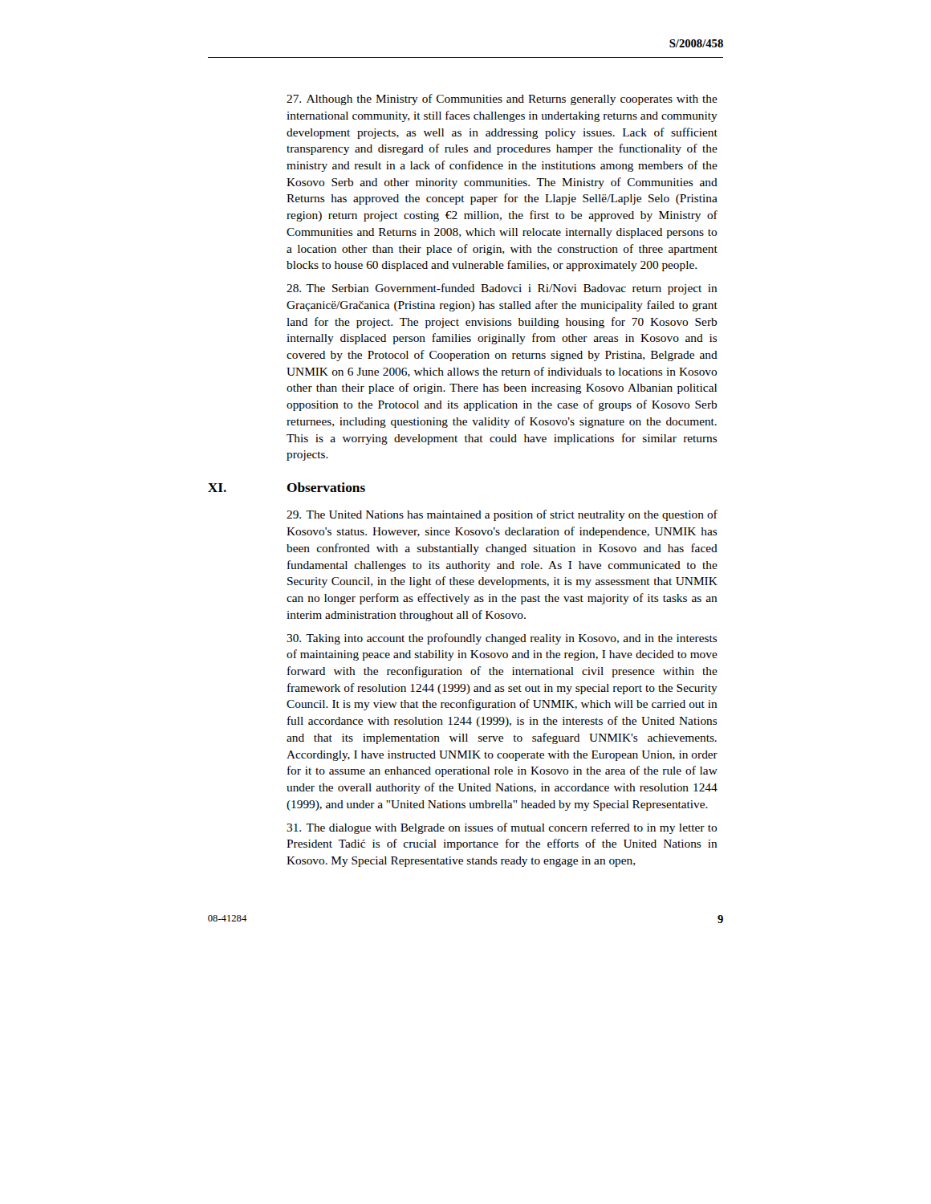S/2008/458
27. Although the Ministry of Communities and Returns generally cooperates with the international community, it still faces challenges in undertaking returns and community development projects, as well as in addressing policy issues. Lack of sufficient transparency and disregard of rules and procedures hamper the functionality of the ministry and result in a lack of confidence in the institutions among members of the Kosovo Serb and other minority communities. The Ministry of Communities and Returns has approved the concept paper for the Llapje Sellë/Laplje Selo (Pristina region) return project costing €2 million, the first to be approved by Ministry of Communities and Returns in 2008, which will relocate internally displaced persons to a location other than their place of origin, with the construction of three apartment blocks to house 60 displaced and vulnerable families, or approximately 200 people.
28. The Serbian Government-funded Badovci i Ri/Novi Badovac return project in Graçanicë/Gračanica (Pristina region) has stalled after the municipality failed to grant land for the project. The project envisions building housing for 70 Kosovo Serb internally displaced person families originally from other areas in Kosovo and is covered by the Protocol of Cooperation on returns signed by Pristina, Belgrade and UNMIK on 6 June 2006, which allows the return of individuals to locations in Kosovo other than their place of origin. There has been increasing Kosovo Albanian political opposition to the Protocol and its application in the case of groups of Kosovo Serb returnees, including questioning the validity of Kosovo's signature on the document. This is a worrying development that could have implications for similar returns projects.
XI. Observations
29. The United Nations has maintained a position of strict neutrality on the question of Kosovo's status. However, since Kosovo's declaration of independence, UNMIK has been confronted with a substantially changed situation in Kosovo and has faced fundamental challenges to its authority and role. As I have communicated to the Security Council, in the light of these developments, it is my assessment that UNMIK can no longer perform as effectively as in the past the vast majority of its tasks as an interim administration throughout all of Kosovo.
30. Taking into account the profoundly changed reality in Kosovo, and in the interests of maintaining peace and stability in Kosovo and in the region, I have decided to move forward with the reconfiguration of the international civil presence within the framework of resolution 1244 (1999) and as set out in my special report to the Security Council. It is my view that the reconfiguration of UNMIK, which will be carried out in full accordance with resolution 1244 (1999), is in the interests of the United Nations and that its implementation will serve to safeguard UNMIK's achievements. Accordingly, I have instructed UNMIK to cooperate with the European Union, in order for it to assume an enhanced operational role in Kosovo in the area of the rule of law under the overall authority of the United Nations, in accordance with resolution 1244 (1999), and under a "United Nations umbrella" headed by my Special Representative.
31. The dialogue with Belgrade on issues of mutual concern referred to in my letter to President Tadić is of crucial importance for the efforts of the United Nations in Kosovo. My Special Representative stands ready to engage in an open,
08-41284
9